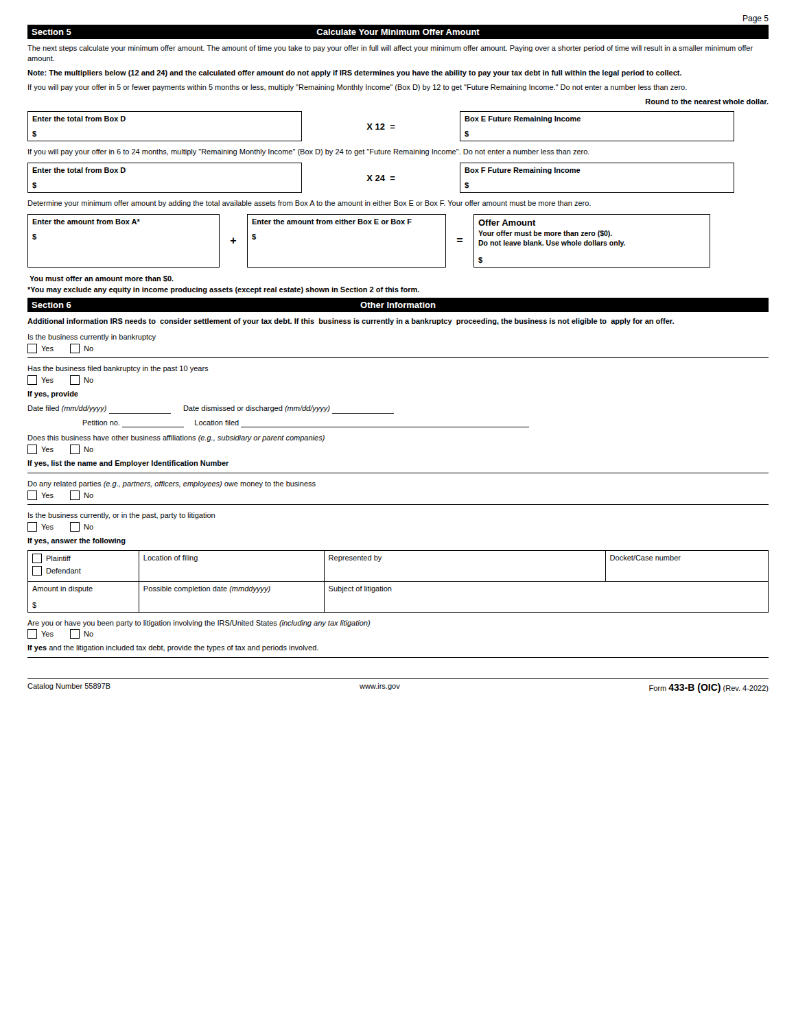Page 5
Section 5 Calculate Your Minimum Offer Amount
The next steps calculate your minimum offer amount. The amount of time you take to pay your offer in full will affect your minimum offer amount. Paying over a shorter period of time will result in a smaller minimum offer amount.
Note: The multipliers below (12 and 24) and the calculated offer amount do not apply if IRS determines you have the ability to pay your tax debt in full within the legal period to collect.
If you will pay your offer in 5 or fewer payments within 5 months or less, multiply "Remaining Monthly Income" (Box D) by 12 to get "Future Remaining Income." Do not enter a number less than zero.
Round to the nearest whole dollar.
Enter the total from Box D $
X 12 =
Box E Future Remaining Income $
If you will pay your offer in 6 to 24 months, multiply "Remaining Monthly Income" (Box D) by 24 to get "Future Remaining Income". Do not enter a number less than zero.
Enter the total from Box D $
X 24 =
Box F Future Remaining Income $
Determine your minimum offer amount by adding the total available assets from Box A to the amount in either Box E or Box F. Your offer amount must be more than zero.
Enter the amount from Box A* $
+
Enter the amount from either Box E or Box F $
=
Offer Amount Your offer must be more than zero ($0).
Do not leave blank. Use whole dollars only. $
You must offer an amount more than $0.
*You may exclude any equity in income producing assets (except real estate) shown in Section 2 of this form.
Section 6 Other Information
Additional information IRS needs to consider settlement of your tax debt. If this business is currently in a bankruptcy proceeding, the business is not eligible to apply for an offer.
Is the business currently in bankruptcy
Yes No
Has the business filed bankruptcy in the past 10 years
Yes No
If yes, provide
Date filed (mm/dd/yyyy) Date dismissed or discharged (mm/dd/yyyy)
Petition no. Location filed
Does this business have other business affiliations (e.g., subsidiary or parent companies)
Yes No
If yes, list the name and Employer Identification Number
Do any related parties (e.g., partners, officers, employees) owe money to the business
Yes No
Is the business currently, or in the past, party to litigation
Yes No
If yes, answer the following
| Plaintiff Defendant | Location of filing | Represented by | Docket/Case number |
| Amount in dispute $ | Possible completion date (mmddyyyy) | Subject of litigation |
Are you or have you been party to litigation involving the IRS/United States (including any tax litigation)
Yes No
If yes and the litigation included tax debt, provide the types of tax and periods involved.
Catalog Number 55897B
www.irs.gov
Form 433-B (OIC) (Rev. 4-2022)